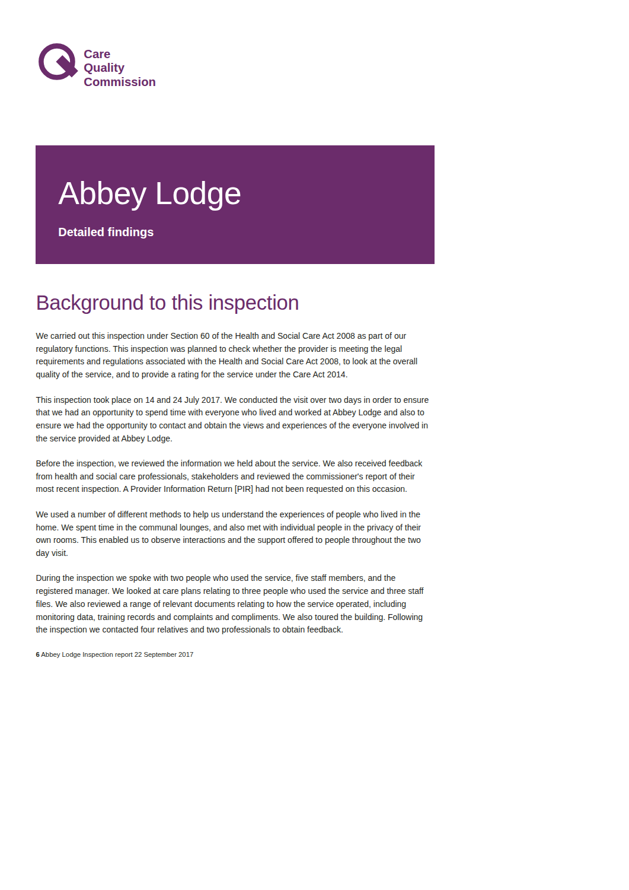Care Quality Commission
Abbey Lodge
Detailed findings
Background to this inspection
We carried out this inspection under Section 60 of the Health and Social Care Act 2008 as part of our regulatory functions. This inspection was planned to check whether the provider is meeting the legal requirements and regulations associated with the Health and Social Care Act 2008, to look at the overall quality of the service, and to provide a rating for the service under the Care Act 2014.
This inspection took place on 14 and 24 July 2017. We conducted the visit over two days in order to ensure that we had an opportunity to spend time with everyone who lived and worked at Abbey Lodge and also to ensure we had the opportunity to contact and obtain the views and experiences of the everyone involved in the service provided at Abbey Lodge.
Before the inspection, we reviewed the information we held about the service. We also received feedback from health and social care professionals, stakeholders and reviewed the commissioner's report of their most recent inspection. A Provider Information Return [PIR] had not been requested on this occasion.
We used a number of different methods to help us understand the experiences of people who lived in the home. We spent time in the communal lounges, and also met with individual people in the privacy of their own rooms. This enabled us to observe interactions and the support offered to people throughout the two day visit.
During the inspection we spoke with two people who used the service, five staff members, and the registered manager. We looked at care plans relating to three people who used the service and three staff files. We also reviewed a range of relevant documents relating to how the service operated, including monitoring data, training records and complaints and compliments. We also toured the building. Following the inspection we contacted four relatives and two professionals to obtain feedback.
6 Abbey Lodge Inspection report 22 September 2017